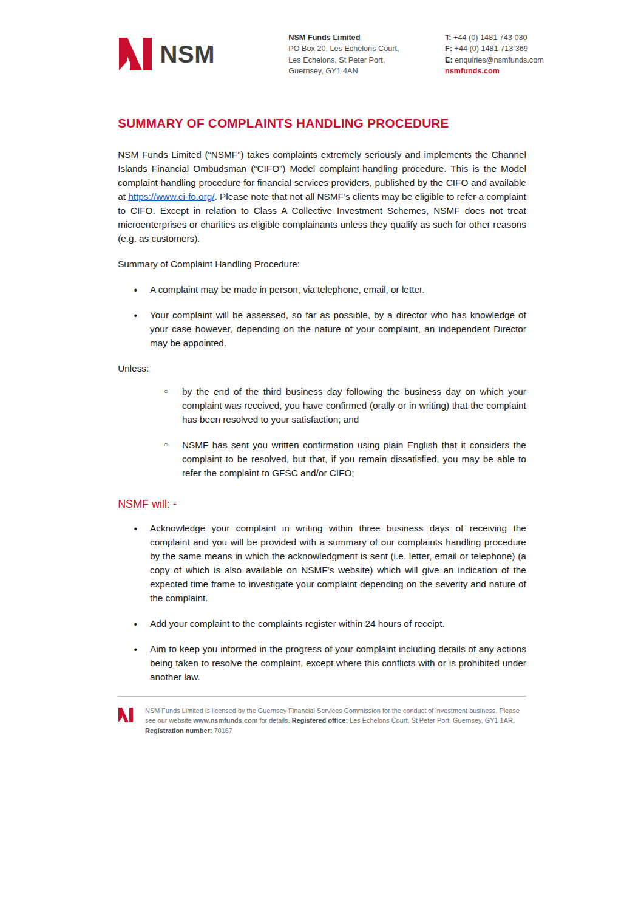NSM
NSM Funds Limited
PO Box 20, Les Echelons Court,
Les Echelons, St Peter Port,
Guernsey, GY1 4AN
T: +44 (0) 1481 743 030
F: +44 (0) 1481 713 369
E: enquiries@nsmfunds.com
nsmfunds.com
SUMMARY OF COMPLAINTS HANDLING PROCEDURE
NSM Funds Limited (“NSMF”) takes complaints extremely seriously and implements the Channel Islands Financial Ombudsman (“CIFO”) Model complaint-handling procedure. This is the Model complaint-handling procedure for financial services providers, published by the CIFO and available at https://www.ci-fo.org/. Please note that not all NSMF’s clients may be eligible to refer a complaint to CIFO. Except in relation to Class A Collective Investment Schemes, NSMF does not treat microenterprises or charities as eligible complainants unless they qualify as such for other reasons (e.g. as customers).
Summary of Complaint Handling Procedure:
A complaint may be made in person, via telephone, email, or letter.
Your complaint will be assessed, so far as possible, by a director who has knowledge of your case however, depending on the nature of your complaint, an independent Director may be appointed.
Unless:
by the end of the third business day following the business day on which your complaint was received, you have confirmed (orally or in writing) that the complaint has been resolved to your satisfaction; and
NSMF has sent you written confirmation using plain English that it considers the complaint to be resolved, but that, if you remain dissatisfied, you may be able to refer the complaint to GFSC and/or CIFO;
NSMF will: -
Acknowledge your complaint in writing within three business days of receiving the complaint and you will be provided with a summary of our complaints handling procedure by the same means in which the acknowledgment is sent (i.e. letter, email or telephone) (a copy of which is also available on NSMF’s website) which will give an indication of the expected time frame to investigate your complaint depending on the severity and nature of the complaint.
Add your complaint to the complaints register within 24 hours of receipt.
Aim to keep you informed in the progress of your complaint including details of any actions being taken to resolve the complaint, except where this conflicts with or is prohibited under another law.
NSM Funds Limited is licensed by the Guernsey Financial Services Commission for the conduct of investment business. Please see our website www.nsmfunds.com for details. Registered office: Les Echelons Court, St Peter Port, Guernsey, GY1 1AR. Registration number: 70167